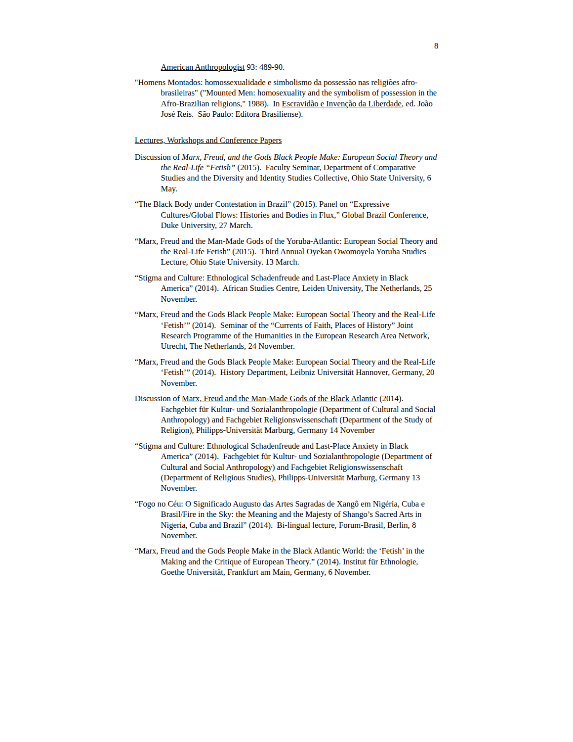8
American Anthropologist 93: 489-90.
"Homens Montados: homossexualidade e simbolismo da possessão nas religiões afro-brasileiras" ("Mounted Men: homosexuality and the symbolism of possession in the Afro-Brazilian religions," 1988). In Escravidão e Invenção da Liberdade, ed. João José Reis. São Paulo: Editora Brasiliense).
Lectures, Workshops and Conference Papers
Discussion of Marx, Freud, and the Gods Black People Make: European Social Theory and the Real-Life “Fetish” (2015). Faculty Seminar, Department of Comparative Studies and the Diversity and Identity Studies Collective, Ohio State University, 6 May.
“The Black Body under Contestation in Brazil” (2015). Panel on “Expressive Cultures/Global Flows: Histories and Bodies in Flux,” Global Brazil Conference, Duke University, 27 March.
“Marx, Freud and the Man-Made Gods of the Yoruba-Atlantic: European Social Theory and the Real-Life Fetish” (2015). Third Annual Oyekan Owomoyela Yoruba Studies Lecture, Ohio State University. 13 March.
“Stigma and Culture: Ethnological Schadenfreude and Last-Place Anxiety in Black America” (2014). African Studies Centre, Leiden University, The Netherlands, 25 November.
“Marx, Freud and the Gods Black People Make: European Social Theory and the Real-Life ‘Fetish’” (2014). Seminar of the “Currents of Faith, Places of History” Joint Research Programme of the Humanities in the European Research Area Network, Utrecht, The Netherlands, 24 November.
“Marx, Freud and the Gods Black People Make: European Social Theory and the Real-Life ‘Fetish’” (2014). History Department, Leibniz Universität Hannover, Germany, 20 November.
Discussion of Marx, Freud and the Man-Made Gods of the Black Atlantic (2014). Fachgebiet für Kultur- und Sozialanthropologie (Department of Cultural and Social Anthropology) and Fachgebiet Religionswissenschaft (Department of the Study of Religion), Philipps-Universität Marburg, Germany 14 November
“Stigma and Culture: Ethnological Schadenfreude and Last-Place Anxiety in Black America” (2014). Fachgebiet für Kultur- und Sozialanthropologie (Department of Cultural and Social Anthropology) and Fachgebiet Religionswissenschaft (Department of Religious Studies), Philipps-Universität Marburg, Germany 13 November.
“Fogo no Céu: O Significado Augusto das Artes Sagradas de Xangô em Nigéria, Cuba e Brasil/Fire in the Sky: the Meaning and the Majesty of Shango’s Sacred Arts in Nigeria, Cuba and Brazil” (2014). Bi-lingual lecture, Forum-Brasil, Berlin, 8 November.
“Marx, Freud and the Gods People Make in the Black Atlantic World: the ‘Fetish’ in the Making and the Critique of European Theory.” (2014). Institut für Ethnologie, Goethe Universität, Frankfurt am Main, Germany, 6 November.